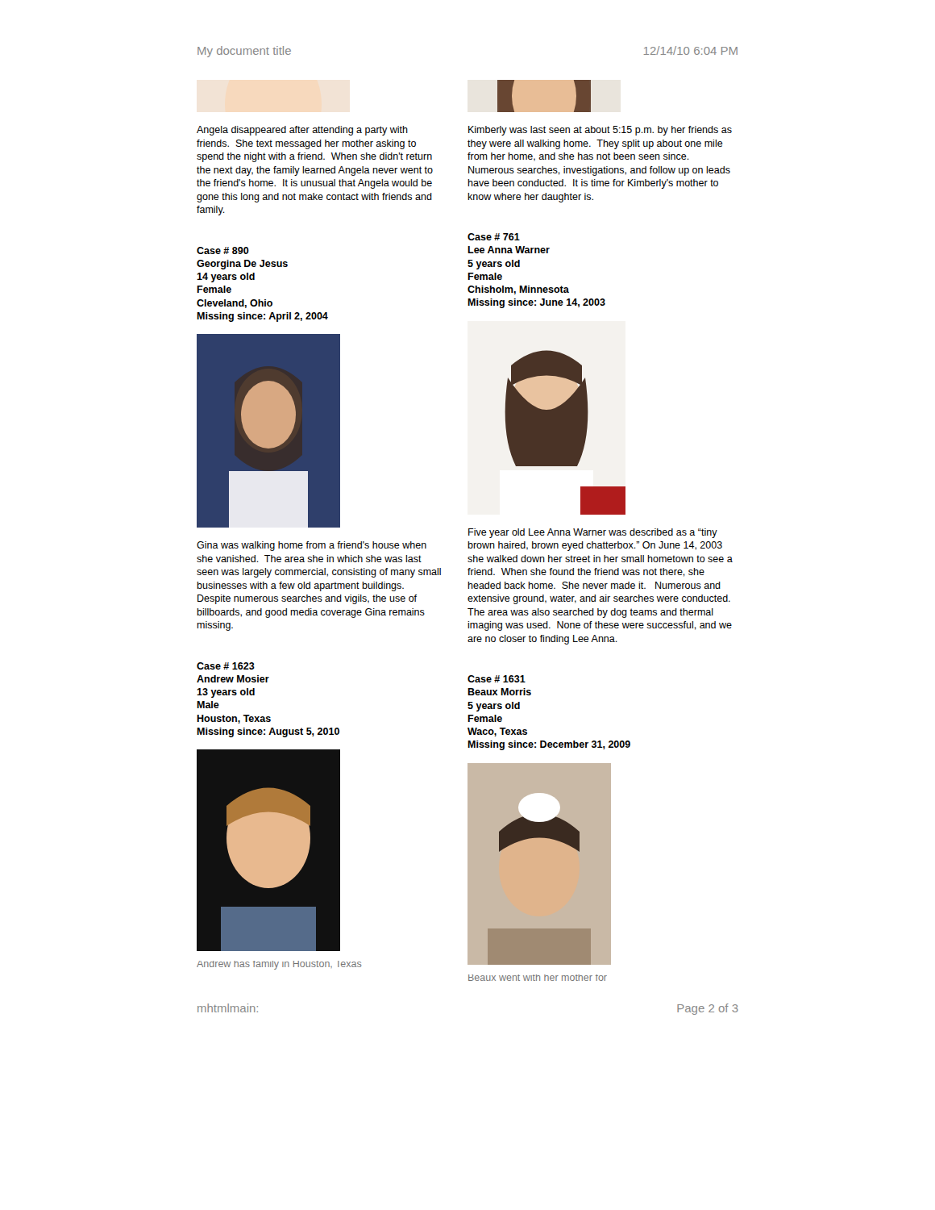My document title
12/14/10 6:04 PM
Angela disappeared after attending a party with friends. She text messaged her mother asking to spend the night with a friend. When she didn't return the next day, the family learned Angela never went to the friend's home. It is unusual that Angela would be gone this long and not make contact with friends and family.
Case # 890
Georgina De Jesus
14 years old
Female
Cleveland, Ohio
Missing since: April 2, 2004
Gina was walking home from a friend's house when she vanished. The area she in which she was last seen was largely commercial, consisting of many small businesses with a few old apartment buildings. Despite numerous searches and vigils, the use of billboards, and good media coverage Gina remains missing.
Case # 1623
Andrew Mosier
13 years old
Male
Houston, Texas
Missing since: August 5, 2010
Andrew has family in Houston, Texas
Kimberly was last seen at about 5:15 p.m. by her friends as they were all walking home. They split up about one mile from her home, and she has not been seen since. Numerous searches, investigations, and follow up on leads have been conducted. It is time for Kimberly's mother to know where her daughter is.
Case # 761
Lee Anna Warner
5 years old
Female
Chisholm, Minnesota
Missing since: June 14, 2003
Five year old Lee Anna Warner was described as a “tiny brown haired, brown eyed chatterbox.” On June 14, 2003 she walked down her street in her small hometown to see a friend. When she found the friend was not there, she headed back home. She never made it. Numerous and extensive ground, water, and air searches were conducted. The area was also searched by dog teams and thermal imaging was used. None of these were successful, and we are no closer to finding Lee Anna.
Case # 1631
Beaux Morris
5 years old
Female
Waco, Texas
Missing since: December 31, 2009
Beaux went with her mother for
mhtmlmain:
Page 2 of 3